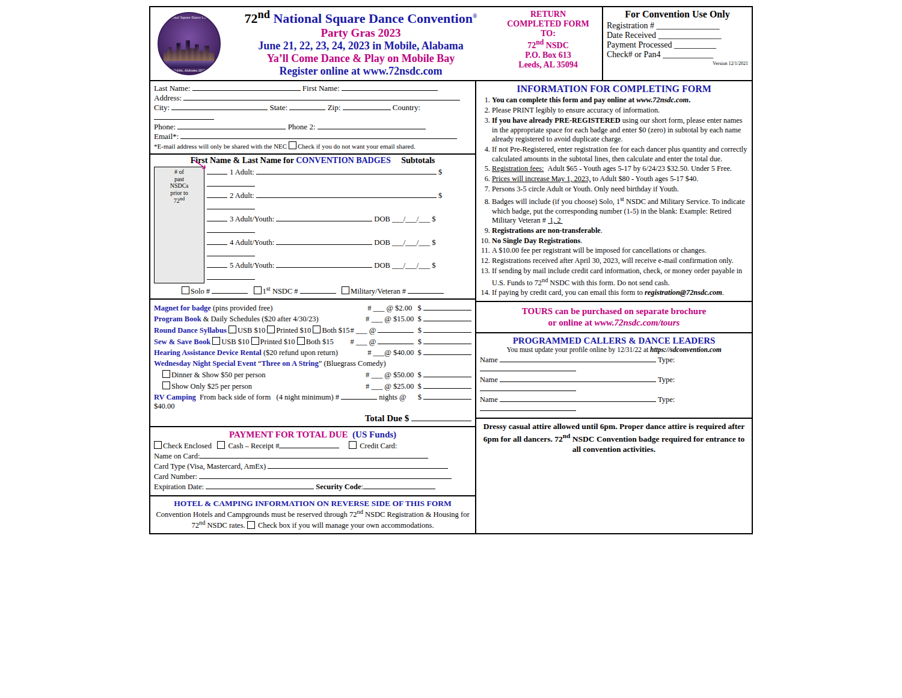72nd National Square Dance Convention
Mobile, Alabama 2023
72nd National Square Dance Convention®
Party Gras 2023
June 21, 22, 23, 24, 2023 in Mobile, Alabama
Ya’ll Come Dance & Play on Mobile Bay
Register online at www.72nsdc.com
RETURN
COMPLETED FORM
TO:
72nd NSDC
P.O. Box 613
Leeds, AL 35094
For Convention Use Only Registration # _______________
Date Received _______________
Payment Processed __________
Check# or Pan4 ____________
Version 12/1/2021
Last Name: First Name:
Address:
City: State: Zip: Country:
Phone: Phone 2:
Email*:
*E-mail address will only be shared with the NEC Check if you do not want your email shared.
First Name & Last Name for CONVENTION BADGES Subtotals
⟶ # of
past
NSDCs
prior to
72nd
1 Adult: $
2 Adult: $
3 Adult/Youth: DOB ___/___/___ $
4 Adult/Youth: DOB ___/___/___ $
5 Adult/Youth: DOB ___/___/___ $
Solo # 1st NSDC # Military/Veteran #
Magnet for badge (pins provided free)
# ___ @ $2.00 $
Program Book & Daily Schedules ($20 after 4/30/23)
# ___ @ $15.00 $
Round Dance Syllabus USB $10 Printed $10 Both $15
# ___ @ $
Sew & Save Book USB $10 Printed $10 Both $15
# ___ @ $
Hearing Assistance Device Rental ($20 refund upon return)
# ___@ $40.00 $
Wednesday Night Special Event “Three on A String” (Bluegrass Comedy)
Dinner & Show $50 per person
# ___ @ $50.00 $
Show Only $25 per person
# ___ @ $25.00 $
RV Camping From back side of form (4 night minimum) # nights @ $40.00
$
Total Due $
PAYMENT FOR TOTAL DUE (US Funds)
Check Enclosed Cash – Receipt # Credit Card:
Name on Card:
Card Type (Visa, Mastercard, AmEx)
Card Number:
Expiration Date: Security Code:
HOTEL & CAMPING INFORMATION ON REVERSE SIDE OF THIS FORM
Convention Hotels and Campgrounds must be reserved through 72nd NSDC Registration & Housing for 72nd NSDC rates. Check box if you will manage your own accommodations.
INFORMATION FOR COMPLETING FORM
You can complete this form and pay online at www.72nsdc.com.
Please PRINT legibly to ensure accuracy of information.
If you have already PRE-REGISTERED using our short form, please enter names in the appropriate space for each badge and enter $0 (zero) in subtotal by each name already registered to avoid duplicate charge.
If not Pre-Registered, enter registration fee for each dancer plus quantity and correctly calculated amounts in the subtotal lines, then calculate and enter the total due.
Registration fees: Adult $65 - Youth ages 5-17 by 6/24/23 $32.50. Under 5 Free.
Prices will increase May 1, 2023, to Adult $80 - Youth ages 5-17 $40.
Persons 3-5 circle Adult or Youth. Only need birthday if Youth.
Badges will include (if you choose) Solo, 1st NSDC and Military Service. To indicate which badge, put the corresponding number (1-5) in the blank: Example: Retired Military Veteran # 1, 2
Registrations are non-transferable.
No Single Day Registrations.
A $10.00 fee per registrant will be imposed for cancellations or changes.
Registrations received after April 30, 2023, will receive e-mail confirmation only.
If sending by mail include credit card information, check, or money order payable in U.S. Funds to 72nd NSDC with this form. Do not send cash.
If paying by credit card, you can email this form to registration@72nsdc.com.
TOURS can be purchased on separate brochure
or online at www.72nsdc.com/tours
PROGRAMMED CALLERS & DANCE LEADERS
You must update your profile online by 12/31/22 at https://sdconvention.com
Name Type:
Name Type:
Name Type:
Dressy casual attire allowed until 6pm. Proper dance attire is required after 6pm for all dancers. 72nd NSDC Convention badge required for entrance to all convention activities.